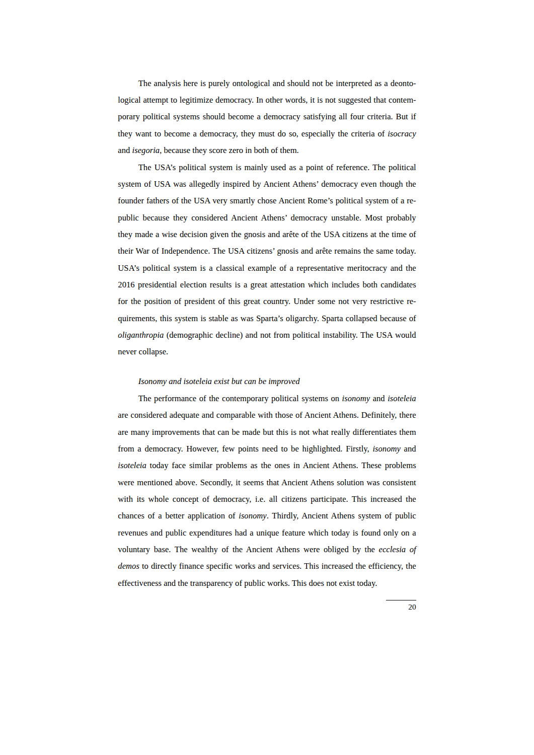The analysis here is purely ontological and should not be interpreted as a deontological attempt to legitimize democracy. In other words, it is not suggested that contemporary political systems should become a democracy satisfying all four criteria. But if they want to become a democracy, they must do so, especially the criteria of isocracy and isegoria, because they score zero in both of them.
The USA’s political system is mainly used as a point of reference. The political system of USA was allegedly inspired by Ancient Athens’ democracy even though the founder fathers of the USA very smartly chose Ancient Rome’s political system of a republic because they considered Ancient Athens’ democracy unstable. Most probably they made a wise decision given the gnosis and arête of the USA citizens at the time of their War of Independence. The USA citizens’ gnosis and arête remains the same today. USA’s political system is a classical example of a representative meritocracy and the 2016 presidential election results is a great attestation which includes both candidates for the position of president of this great country. Under some not very restrictive requirements, this system is stable as was Sparta’s oligarchy. Sparta collapsed because of oliganthropia (demographic decline) and not from political instability. The USA would never collapse.
Isonomy and isoteleia exist but can be improved
The performance of the contemporary political systems on isonomy and isoteleia are considered adequate and comparable with those of Ancient Athens. Definitely, there are many improvements that can be made but this is not what really differentiates them from a democracy. However, few points need to be highlighted. Firstly, isonomy and isoteleia today face similar problems as the ones in Ancient Athens. These problems were mentioned above. Secondly, it seems that Ancient Athens solution was consistent with its whole concept of democracy, i.e. all citizens participate. This increased the chances of a better application of isonomy. Thirdly, Ancient Athens system of public revenues and public expenditures had a unique feature which today is found only on a voluntary base. The wealthy of the Ancient Athens were obliged by the ecclesia of demos to directly finance specific works and services. This increased the efficiency, the effectiveness and the transparency of public works. This does not exist today.
20